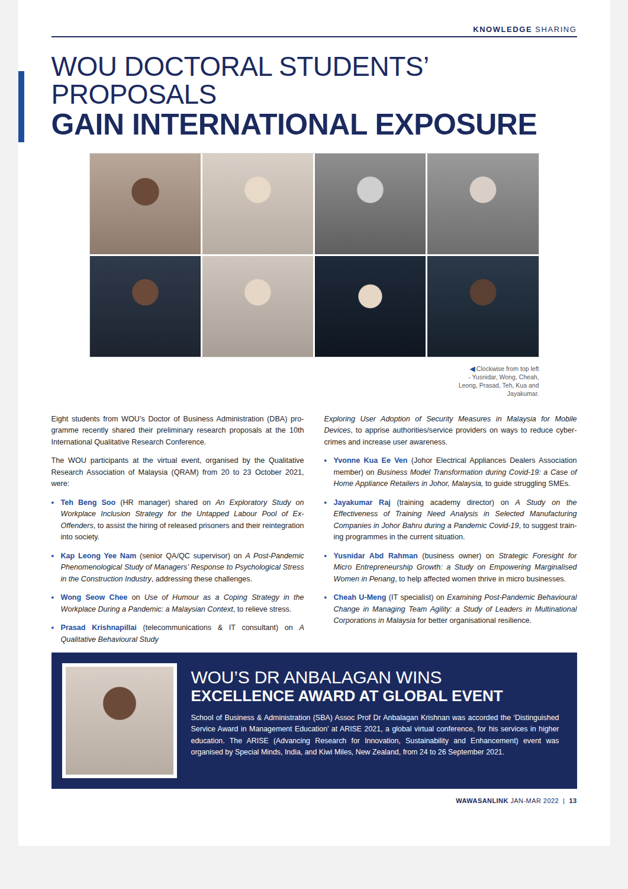KNOWLEDGE SHARING
WOU Doctoral Students’ Proposals Gain International Exposure
◀ Clockwise from top left
- Yusnidar, Wong, Cheah,
Leong, Prasad, Teh, Kua and
Jayakumar.
Eight students from WOU’s Doctor of Business Administration (DBA) programme recently shared their preliminary research proposals at the 10th International Qualitative Research Conference.
The WOU participants at the virtual event, organised by the Qualitative Research Association of Malaysia (QRAM) from 20 to 23 October 2021, were:
Teh Beng Soo (HR manager) shared on An Exploratory Study on Workplace Inclusion Strategy for the Untapped Labour Pool of Ex-Offenders, to assist the hiring of released prisoners and their reintegration into society.
Kap Leong Yee Nam (senior QA/QC supervisor) on A Post-Pandemic Phenomenological Study of Managers’ Response to Psychological Stress in the Construction Industry, addressing these challenges.
Wong Seow Chee on Use of Humour as a Coping Strategy in the Workplace During a Pandemic: a Malaysian Context, to relieve stress.
Prasad Krishnapillai (telecommunications & IT consultant) on A Qualitative Behavioural Study
Exploring User Adoption of Security Measures in Malaysia for Mobile Devices, to apprise authorities/service providers on ways to reduce cybercrimes and increase user awareness.
Yvonne Kua Ee Ven (Johor Electrical Appliances Dealers Association member) on Business Model Transformation during Covid-19: a Case of Home Appliance Retailers in Johor, Malaysia, to guide struggling SMEs.
Jayakumar Raj (training academy director) on A Study on the Effectiveness of Training Need Analysis in Selected Manufacturing Companies in Johor Bahru during a Pandemic Covid-19, to suggest training programmes in the current situation.
Yusnidar Abd Rahman (business owner) on Strategic Foresight for Micro Entrepreneurship Growth: a Study on Empowering Marginalised Women in Penang, to help affected women thrive in micro businesses.
Cheah U-Meng (IT specialist) on Examining Post-Pandemic Behavioural Change in Managing Team Agility: a Study of Leaders in Multinational Corporations in Malaysia for better organisational resilience.
WOU’s Dr Anbalagan Wins Excellence Award at Global Event
School of Business & Administration (SBA) Assoc Prof Dr Anbalagan Krishnan was accorded the ‘Distinguished Service Award in Management Education’ at ARISE 2021, a global virtual conference, for his services in higher education. The ARISE (Advancing Research for Innovation, Sustainability and Enhancement) event was organised by Special Minds, India, and Kiwi Miles, New Zealand, from 24 to 26 September 2021.
WAWASANLINK JAN-MAR 2022 | 13